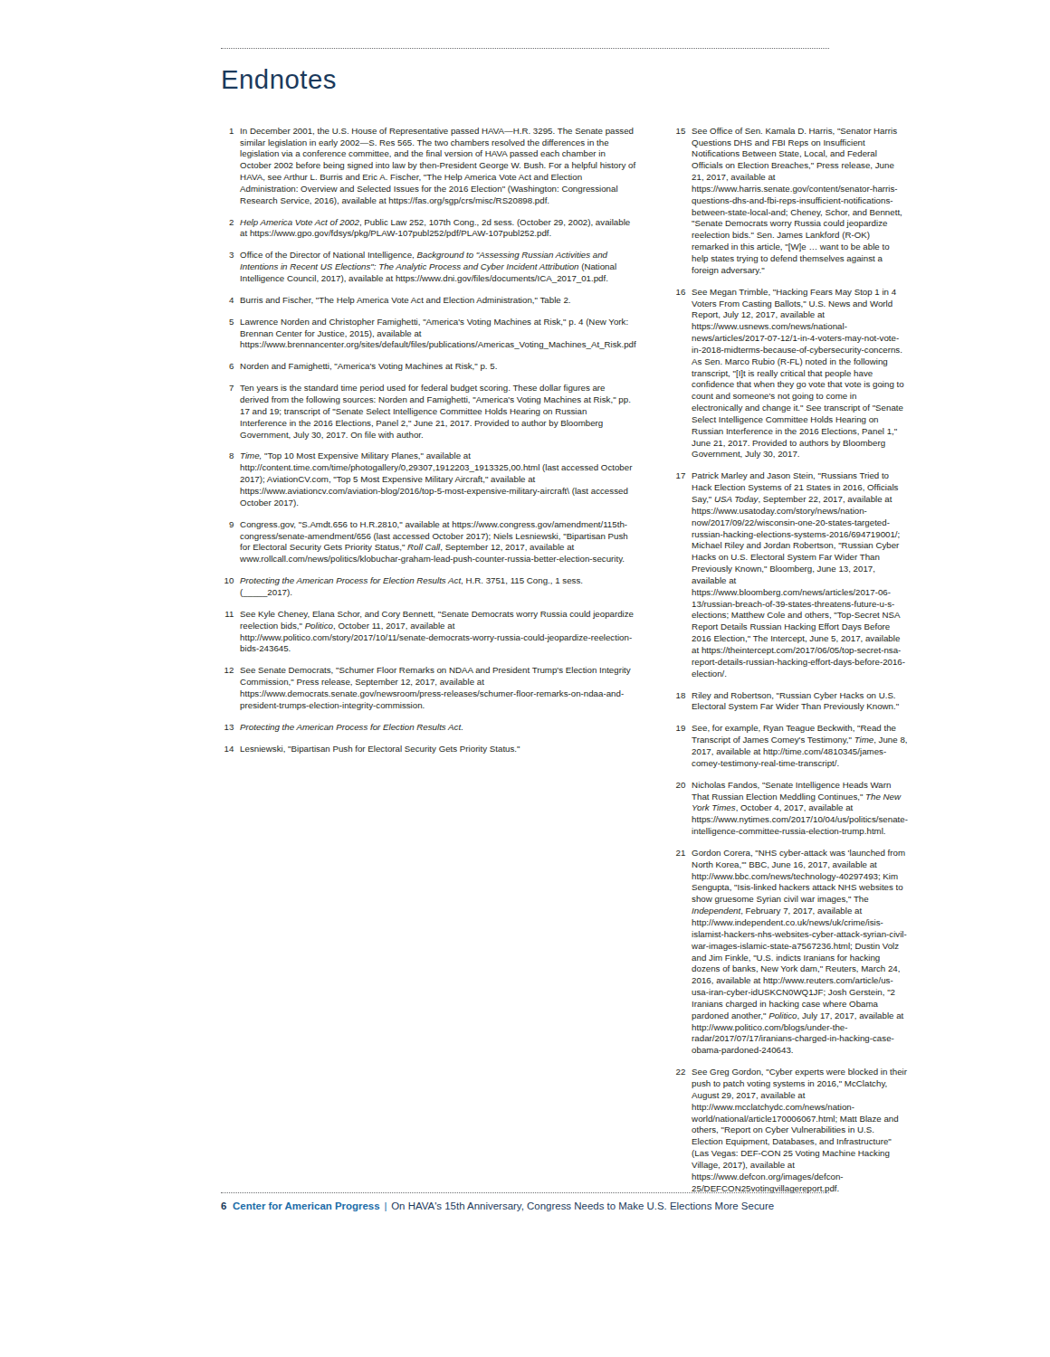Endnotes
1 In December 2001, the U.S. House of Representative passed HAVA—H.R. 3295. The Senate passed similar legislation in early 2002—S. Res 565. The two chambers resolved the differences in the legislation via a conference committee, and the final version of HAVA passed each chamber in October 2002 before being signed into law by then-President George W. Bush. For a helpful history of HAVA, see Arthur L. Burris and Eric A. Fischer, "The Help America Vote Act and Election Administration: Overview and Selected Issues for the 2016 Election" (Washington: Congressional Research Service, 2016), available at https://fas.org/sgp/crs/misc/RS20898.pdf.
2 Help America Vote Act of 2002, Public Law 252, 107th Cong., 2d sess. (October 29, 2002), available at https://www.gpo.gov/fdsys/pkg/PLAW-107publ252/pdf/PLAW-107publ252.pdf.
3 Office of the Director of National Intelligence, Background to "Assessing Russian Activities and Intentions in Recent US Elections": The Analytic Process and Cyber Incident Attribution (National Intelligence Council, 2017), available at https://www.dni.gov/files/documents/ICA_2017_01.pdf.
4 Burris and Fischer, "The Help America Vote Act and Election Administration," Table 2.
5 Lawrence Norden and Christopher Famighetti, "America's Voting Machines at Risk," p. 4 (New York: Brennan Center for Justice, 2015), available at https://www.brennancenter.org/sites/default/files/publications/Americas_Voting_Machines_At_Risk.pdf
6 Norden and Famighetti, "America's Voting Machines at Risk," p. 5.
7 Ten years is the standard time period used for federal budget scoring. These dollar figures are derived from the following sources: Norden and Famighetti, "America's Voting Machines at Risk," pp. 17 and 19; transcript of "Senate Select Intelligence Committee Holds Hearing on Russian Interference in the 2016 Elections, Panel 2," June 21, 2017. Provided to author by Bloomberg Government, July 30, 2017. On file with author.
8 Time, "Top 10 Most Expensive Military Planes," available at http://content.time.com/time/photogallery/0,29307,1912203_1913325,00.html (last accessed October 2017); AviationCV.com, "Top 5 Most Expensive Military Aircraft," available at https://www.aviationcv.com/aviation-blog/2016/top-5-most-expensive-military-aircraft\ (last accessed October 2017).
9 Congress.gov, "S.Amdt.656 to H.R.2810," available at https://www.congress.gov/amendment/115th-congress/senate-amendment/656 (last accessed October 2017); Niels Lesniewski, "Bipartisan Push for Electoral Security Gets Priority Status," Roll Call, September 12, 2017, available at www.rollcall.com/news/politics/klobuchar-graham-lead-push-counter-russia-better-election-security.
10 Protecting the American Process for Election Results Act, H.R. 3751, 115 Cong., 1 sess. (_____2017).
11 See Kyle Cheney, Elana Schor, and Cory Bennett, "Senate Democrats worry Russia could jeopardize reelection bids," Politico, October 11, 2017, available at http://www.politico.com/story/2017/10/11/senate-democrats-worry-russia-could-jeopardize-reelection-bids-243645.
12 See Senate Democrats, "Schumer Floor Remarks on NDAA and President Trump's Election Integrity Commission," Press release, September 12, 2017, available at https://www.democrats.senate.gov/newsroom/press-releases/schumer-floor-remarks-on-ndaa-and-president-trumps-election-integrity-commission.
13 Protecting the American Process for Election Results Act.
14 Lesniewski, "Bipartisan Push for Electoral Security Gets Priority Status."
15 See Office of Sen. Kamala D. Harris, "Senator Harris Questions DHS and FBI Reps on Insufficient Notifications Between State, Local, and Federal Officials on Election Breaches," Press release, June 21, 2017, available at https://www.harris.senate.gov/content/senator-harris-questions-dhs-and-fbi-reps-insufficient-notifications-between-state-local-and; Cheney, Schor, and Bennett, "Senate Democrats worry Russia could jeopardize reelection bids." Sen. James Lankford (R-OK) remarked in this article, "[W]e … want to be able to help states trying to defend themselves against a foreign adversary."
16 See Megan Trimble, "Hacking Fears May Stop 1 in 4 Voters From Casting Ballots," U.S. News and World Report, July 12, 2017, available at https://www.usnews.com/news/national-news/articles/2017-07-12/1-in-4-voters-may-not-vote-in-2018-midterms-because-of-cybersecurity-concerns. As Sen. Marco Rubio (R-FL) noted in the following transcript, "[I]t is really critical that people have confidence that when they go vote that vote is going to count and someone's not going to come in electronically and change it." See transcript of "Senate Select Intelligence Committee Holds Hearing on Russian Interference in the 2016 Elections, Panel 1," June 21, 2017. Provided to authors by Bloomberg Government, July 30, 2017.
17 Patrick Marley and Jason Stein, "Russians Tried to Hack Election Systems of 21 States in 2016, Officials Say," USA Today, September 22, 2017, available at https://www.usatoday.com/story/news/nation-now/2017/09/22/wisconsin-one-20-states-targeted-russian-hacking-elections-systems-2016/694719001/; Michael Riley and Jordan Robertson, "Russian Cyber Hacks on U.S. Electoral System Far Wider Than Previously Known," Bloomberg, June 13, 2017, available at https://www.bloomberg.com/news/articles/2017-06-13/russian-breach-of-39-states-threatens-future-u-s-elections; Matthew Cole and others, "Top-Secret NSA Report Details Russian Hacking Effort Days Before 2016 Election," The Intercept, June 5, 2017, available at https://theintercept.com/2017/06/05/top-secret-nsa-report-details-russian-hacking-effort-days-before-2016-election/.
18 Riley and Robertson, "Russian Cyber Hacks on U.S. Electoral System Far Wider Than Previously Known."
19 See, for example, Ryan Teague Beckwith, "Read the Transcript of James Comey's Testimony," Time, June 8, 2017, available at http://time.com/4810345/james-comey-testimony-real-time-transcript/.
20 Nicholas Fandos, "Senate Intelligence Heads Warn That Russian Election Meddling Continues," The New York Times, October 4, 2017, available at https://www.nytimes.com/2017/10/04/us/politics/senate-intelligence-committee-russia-election-trump.html.
21 Gordon Corera, "NHS cyber-attack was 'launched from North Korea,'" BBC, June 16, 2017, available at http://www.bbc.com/news/technology-40297493; Kim Sengupta, "Isis-linked hackers attack NHS websites to show gruesome Syrian civil war images," The Independent, February 7, 2017, available at http://www.independent.co.uk/news/uk/crime/isis-islamist-hackers-nhs-websites-cyber-attack-syrian-civil-war-images-islamic-state-a7567236.html; Dustin Volz and Jim Finkle, "U.S. indicts Iranians for hacking dozens of banks, New York dam," Reuters, March 24, 2016, available at http://www.reuters.com/article/us-usa-iran-cyber-idUSKCN0WQ1JF; Josh Gerstein, "2 Iranians charged in hacking case where Obama pardoned another," Politico, July 17, 2017, available at http://www.politico.com/blogs/under-the-radar/2017/07/17/iranians-charged-in-hacking-case-obama-pardoned-240643.
22 See Greg Gordon, "Cyber experts were blocked in their push to patch voting systems in 2016," McClatchy, August 29, 2017, available at http://www.mcclatchydc.com/news/nation-world/national/article170006067.html; Matt Blaze and others, "Report on Cyber Vulnerabilities in U.S. Election Equipment, Databases, and Infrastructure" (Las Vegas: DEF-CON 25 Voting Machine Hacking Village, 2017), available at https://www.defcon.org/images/defcon-25/DEFCON25votingvillagereport.pdf.
6 Center for American Progress|On HAVA's 15th Anniversary, Congress Needs to Make U.S. Elections More Secure